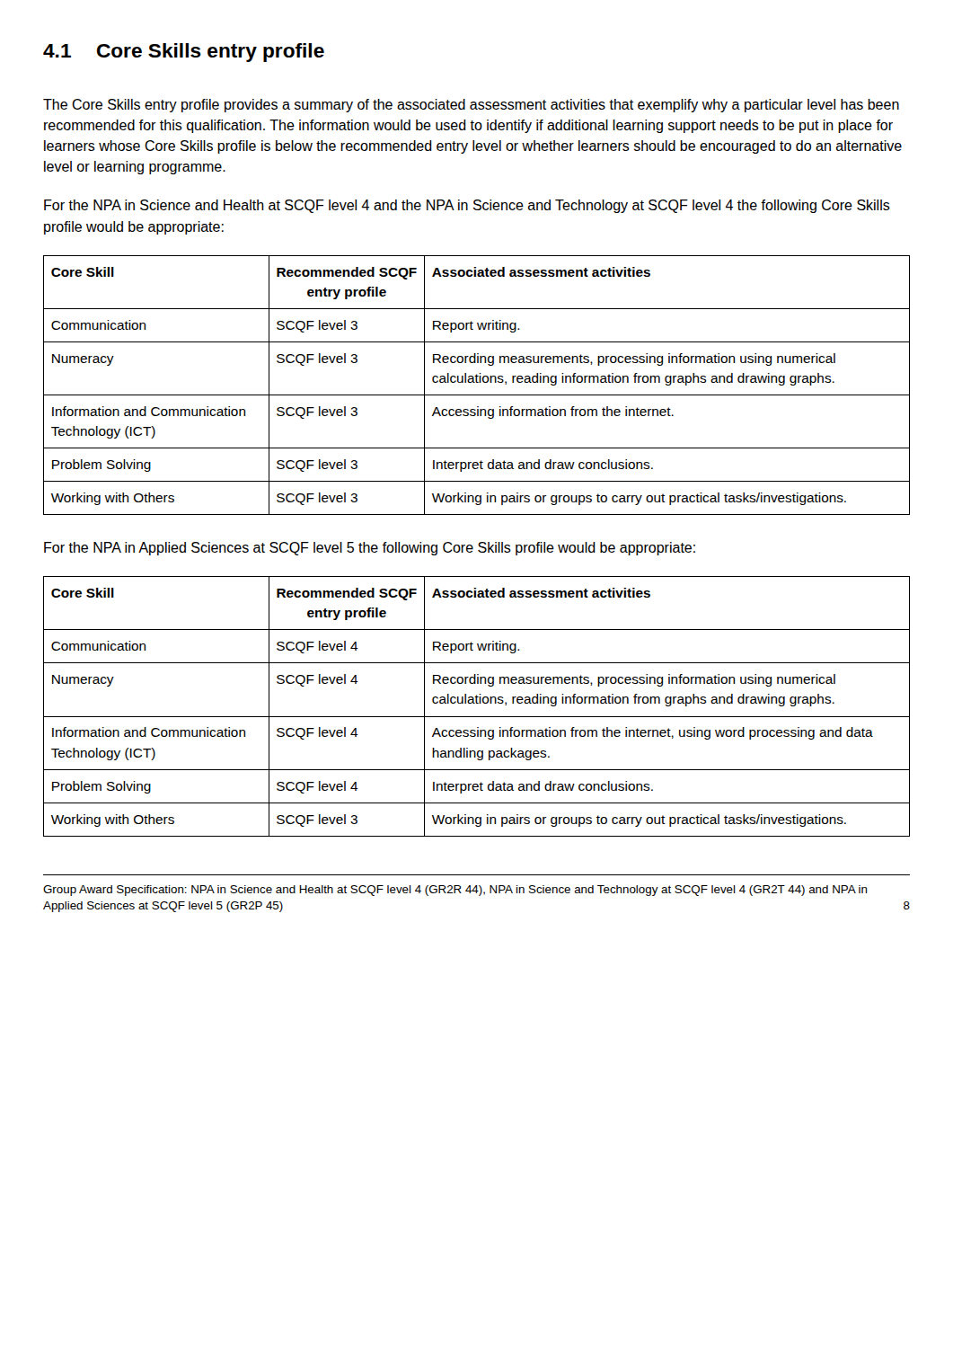4.1 Core Skills entry profile
The Core Skills entry profile provides a summary of the associated assessment activities that exemplify why a particular level has been recommended for this qualification. The information would be used to identify if additional learning support needs to be put in place for learners whose Core Skills profile is below the recommended entry level or whether learners should be encouraged to do an alternative level or learning programme.
For the NPA in Science and Health at SCQF level 4 and the NPA in Science and Technology at SCQF level 4 the following Core Skills profile would be appropriate:
| Core Skill | Recommended SCQF entry profile | Associated assessment activities |
| --- | --- | --- |
| Communication | SCQF level 3 | Report writing. |
| Numeracy | SCQF level 3 | Recording measurements, processing information using numerical calculations, reading information from graphs and drawing graphs. |
| Information and Communication Technology (ICT) | SCQF level 3 | Accessing information from the internet. |
| Problem Solving | SCQF level 3 | Interpret data and draw conclusions. |
| Working with Others | SCQF level 3 | Working in pairs or groups to carry out practical tasks/investigations. |
For the NPA in Applied Sciences at SCQF level 5 the following Core Skills profile would be appropriate:
| Core Skill | Recommended SCQF entry profile | Associated assessment activities |
| --- | --- | --- |
| Communication | SCQF level 4 | Report writing. |
| Numeracy | SCQF level 4 | Recording measurements, processing information using numerical calculations, reading information from graphs and drawing graphs. |
| Information and Communication Technology (ICT) | SCQF level 4 | Accessing information from the internet, using word processing and data handling packages. |
| Problem Solving | SCQF level 4 | Interpret data and draw conclusions. |
| Working with Others | SCQF level 3 | Working in pairs or groups to carry out practical tasks/investigations. |
Group Award Specification: NPA in Science and Health at SCQF level 4 (GR2R 44), NPA in Science and Technology at SCQF level 4 (GR2T 44) and NPA in Applied Sciences at SCQF level 5 (GR2P 45) 8